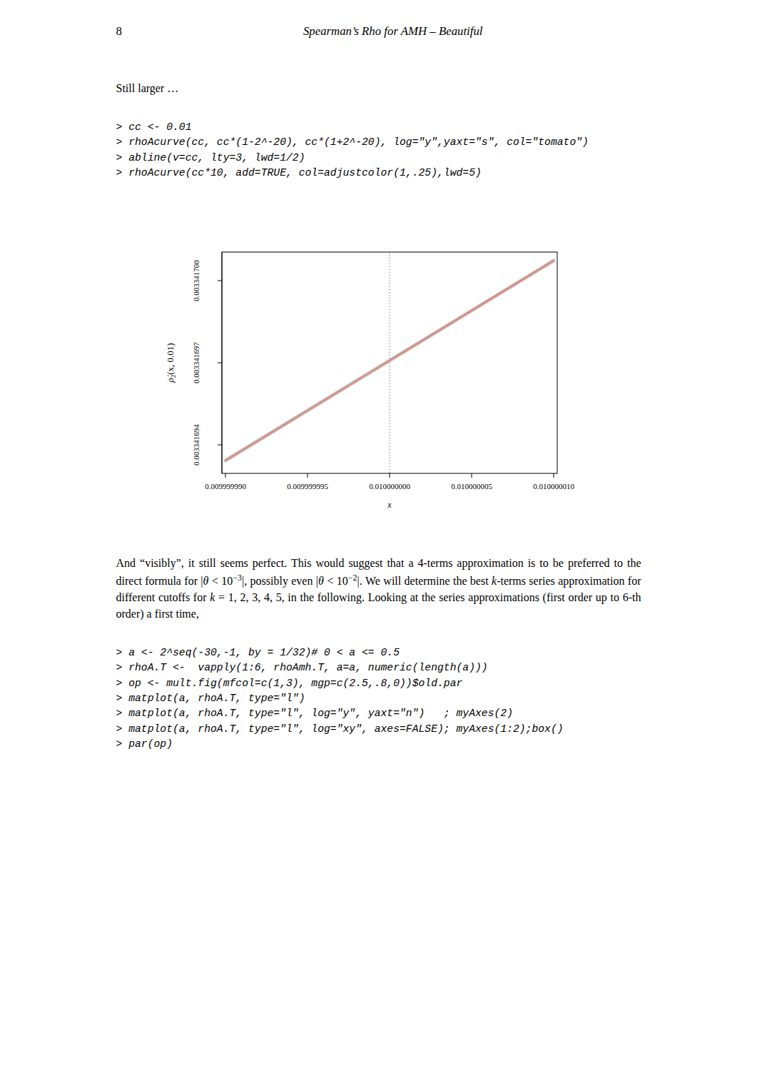8
Spearman’s Rho for AMH – Beautiful
Still larger …
> cc <- 0.01
> rhoAcurve(cc, cc*(1-2^-20), cc*(1+2^-20), log="y",yaxt="s", col="tomato")
> abline(v=cc, lty=3, lwd=1/2)
> rhoAcurve(cc*10, add=TRUE, col=adjustcolor(1,.25),lwd=5)
ρ̇2(x, 0.01) 0.003341694 0.003341697 0.003341700 0.009999990 0.009999995 0.010000000 0.010000005 0.010000010 x
And “visibly”, it still seems perfect. This would suggest that a 4-terms approximation is to be preferred to the direct formula for |θ < 10−3|, possibly even |θ < 10−2|. We will determine the best k-terms series approximation for different cutoffs for k = 1, 2, 3, 4, 5, in the following. Looking at the series approximations (first order up to 6-th order) a first time,
> a <- 2^seq(-30,-1, by = 1/32)# 0 < a <= 0.5
> rhoA.T <-  vapply(1:6, rhoAmh.T, a=a, numeric(length(a)))
> op <- mult.fig(mfcol=c(1,3), mgp=c(2.5,.8,0))$old.par
> matplot(a, rhoA.T, type="l")
> matplot(a, rhoA.T, type="l", log="y", yaxt="n")   ; myAxes(2)
> matplot(a, rhoA.T, type="l", log="xy", axes=FALSE); myAxes(1:2);box()
> par(op)